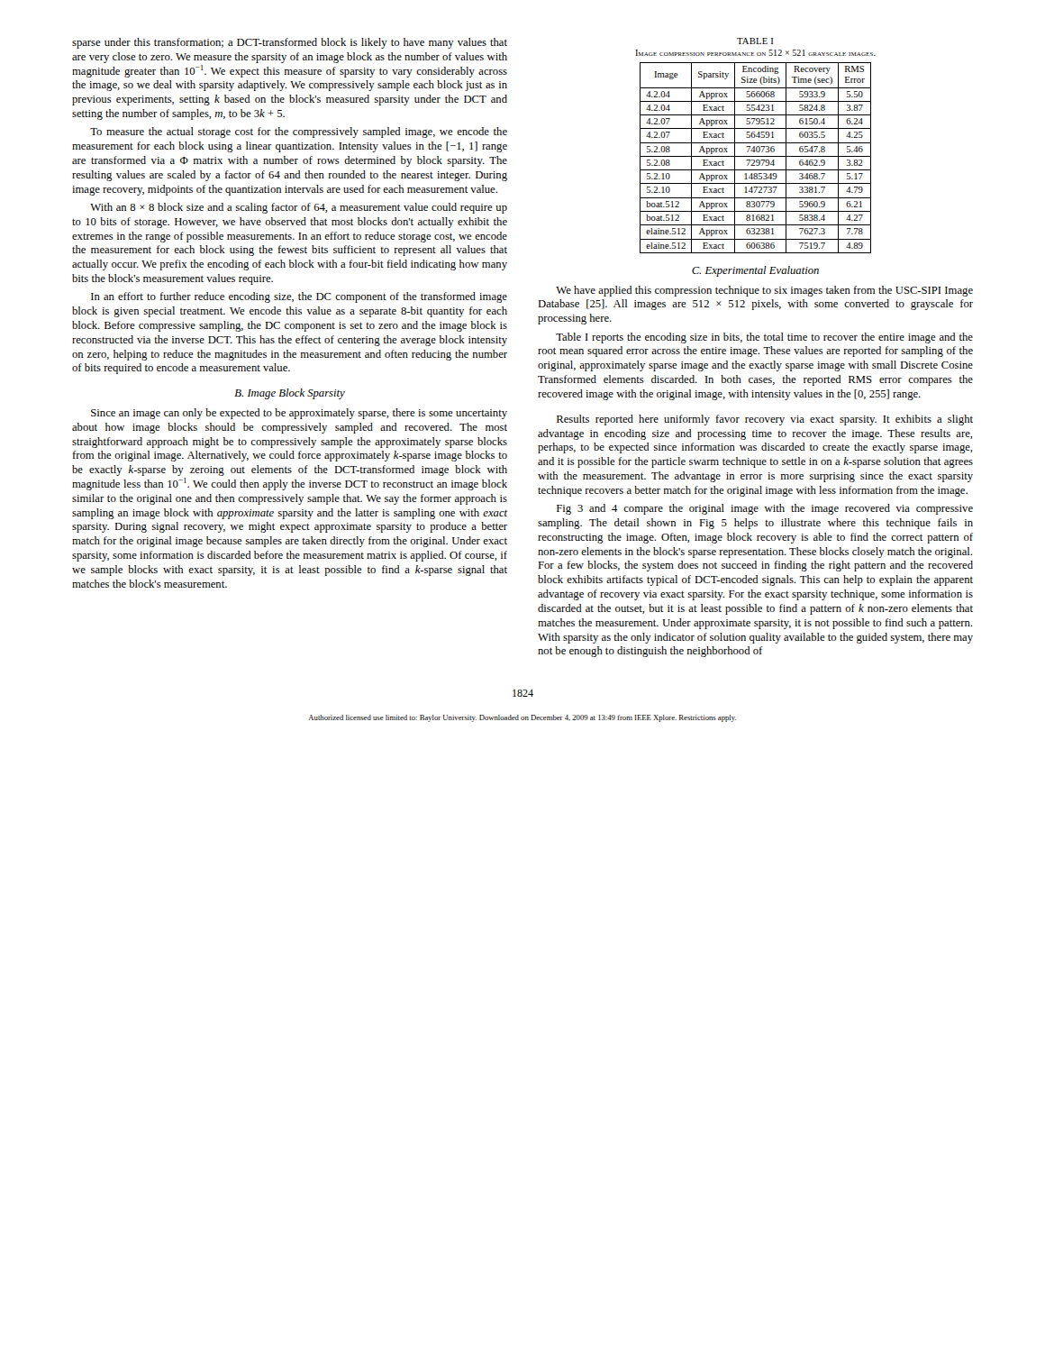sparse under this transformation; a DCT-transformed block is likely to have many values that are very close to zero. We measure the sparsity of an image block as the number of values with magnitude greater than 10−1. We expect this measure of sparsity to vary considerably across the image, so we deal with sparsity adaptively. We compressively sample each block just as in previous experiments, setting k based on the block's measured sparsity under the DCT and setting the number of samples, m, to be 3k + 5.
To measure the actual storage cost for the compressively sampled image, we encode the measurement for each block using a linear quantization. Intensity values in the [−1, 1] range are transformed via a Φ matrix with a number of rows determined by block sparsity. The resulting values are scaled by a factor of 64 and then rounded to the nearest integer. During image recovery, midpoints of the quantization intervals are used for each measurement value.
With an 8 × 8 block size and a scaling factor of 64, a measurement value could require up to 10 bits of storage. However, we have observed that most blocks don't actually exhibit the extremes in the range of possible measurements. In an effort to reduce storage cost, we encode the measurement for each block using the fewest bits sufficient to represent all values that actually occur. We prefix the encoding of each block with a four-bit field indicating how many bits the block's measurement values require.
In an effort to further reduce encoding size, the DC component of the transformed image block is given special treatment. We encode this value as a separate 8-bit quantity for each block. Before compressive sampling, the DC component is set to zero and the image block is reconstructed via the inverse DCT. This has the effect of centering the average block intensity on zero, helping to reduce the magnitudes in the measurement and often reducing the number of bits required to encode a measurement value.
B. Image Block Sparsity
Since an image can only be expected to be approximately sparse, there is some uncertainty about how image blocks should be compressively sampled and recovered. The most straightforward approach might be to compressively sample the approximately sparse blocks from the original image. Alternatively, we could force approximately k-sparse image blocks to be exactly k-sparse by zeroing out elements of the DCT-transformed image block with magnitude less than 10−1. We could then apply the inverse DCT to reconstruct an image block similar to the original one and then compressively sample that. We say the former approach is sampling an image block with approximate sparsity and the latter is sampling one with exact sparsity. During signal recovery, we might expect approximate sparsity to produce a better match for the original image because samples are taken directly from the original. Under exact sparsity, some information is discarded before the measurement matrix is applied. Of course, if we sample blocks with exact sparsity, it is at least possible to find a k-sparse signal that matches the block's measurement.
TABLE I
Image compression performance on 512 × 521 grayscale images.
| Image | Sparsity | Encoding Size (bits) | Recovery Time (sec) | RMS Error |
| --- | --- | --- | --- | --- |
| 4.2.04 | Approx | 566068 | 5933.9 | 5.50 |
| 4.2.04 | Exact | 554231 | 5824.8 | 3.87 |
| 4.2.07 | Approx | 579512 | 6150.4 | 6.24 |
| 4.2.07 | Exact | 564591 | 6035.5 | 4.25 |
| 5.2.08 | Approx | 740736 | 6547.8 | 5.46 |
| 5.2.08 | Exact | 729794 | 6462.9 | 3.82 |
| 5.2.10 | Approx | 1485349 | 3468.7 | 5.17 |
| 5.2.10 | Exact | 1472737 | 3381.7 | 4.79 |
| boat.512 | Approx | 830779 | 5960.9 | 6.21 |
| boat.512 | Exact | 816821 | 5838.4 | 4.27 |
| elaine.512 | Approx | 632381 | 7627.3 | 7.78 |
| elaine.512 | Exact | 606386 | 7519.7 | 4.89 |
C. Experimental Evaluation
We have applied this compression technique to six images taken from the USC-SIPI Image Database [25]. All images are 512 × 512 pixels, with some converted to grayscale for processing here.
Table I reports the encoding size in bits, the total time to recover the entire image and the root mean squared error across the entire image. These values are reported for sampling of the original, approximately sparse image and the exactly sparse image with small Discrete Cosine Transformed elements discarded. In both cases, the reported RMS error compares the recovered image with the original image, with intensity values in the [0, 255] range.
Results reported here uniformly favor recovery via exact sparsity. It exhibits a slight advantage in encoding size and processing time to recover the image. These results are, perhaps, to be expected since information was discarded to create the exactly sparse image, and it is possible for the particle swarm technique to settle in on a k-sparse solution that agrees with the measurement. The advantage in error is more surprising since the exact sparsity technique recovers a better match for the original image with less information from the image.
Fig 3 and 4 compare the original image with the image recovered via compressive sampling. The detail shown in Fig 5 helps to illustrate where this technique fails in reconstructing the image. Often, image block recovery is able to find the correct pattern of non-zero elements in the block's sparse representation. These blocks closely match the original. For a few blocks, the system does not succeed in finding the right pattern and the recovered block exhibits artifacts typical of DCT-encoded signals. This can help to explain the apparent advantage of recovery via exact sparsity. For the exact sparsity technique, some information is discarded at the outset, but it is at least possible to find a pattern of k non-zero elements that matches the measurement. Under approximate sparsity, it is not possible to find such a pattern. With sparsity as the only indicator of solution quality available to the guided system, there may not be enough to distinguish the neighborhood of
1824
Authorized licensed use limited to: Baylor University. Downloaded on December 4, 2009 at 13:49 from IEEE Xplore. Restrictions apply.